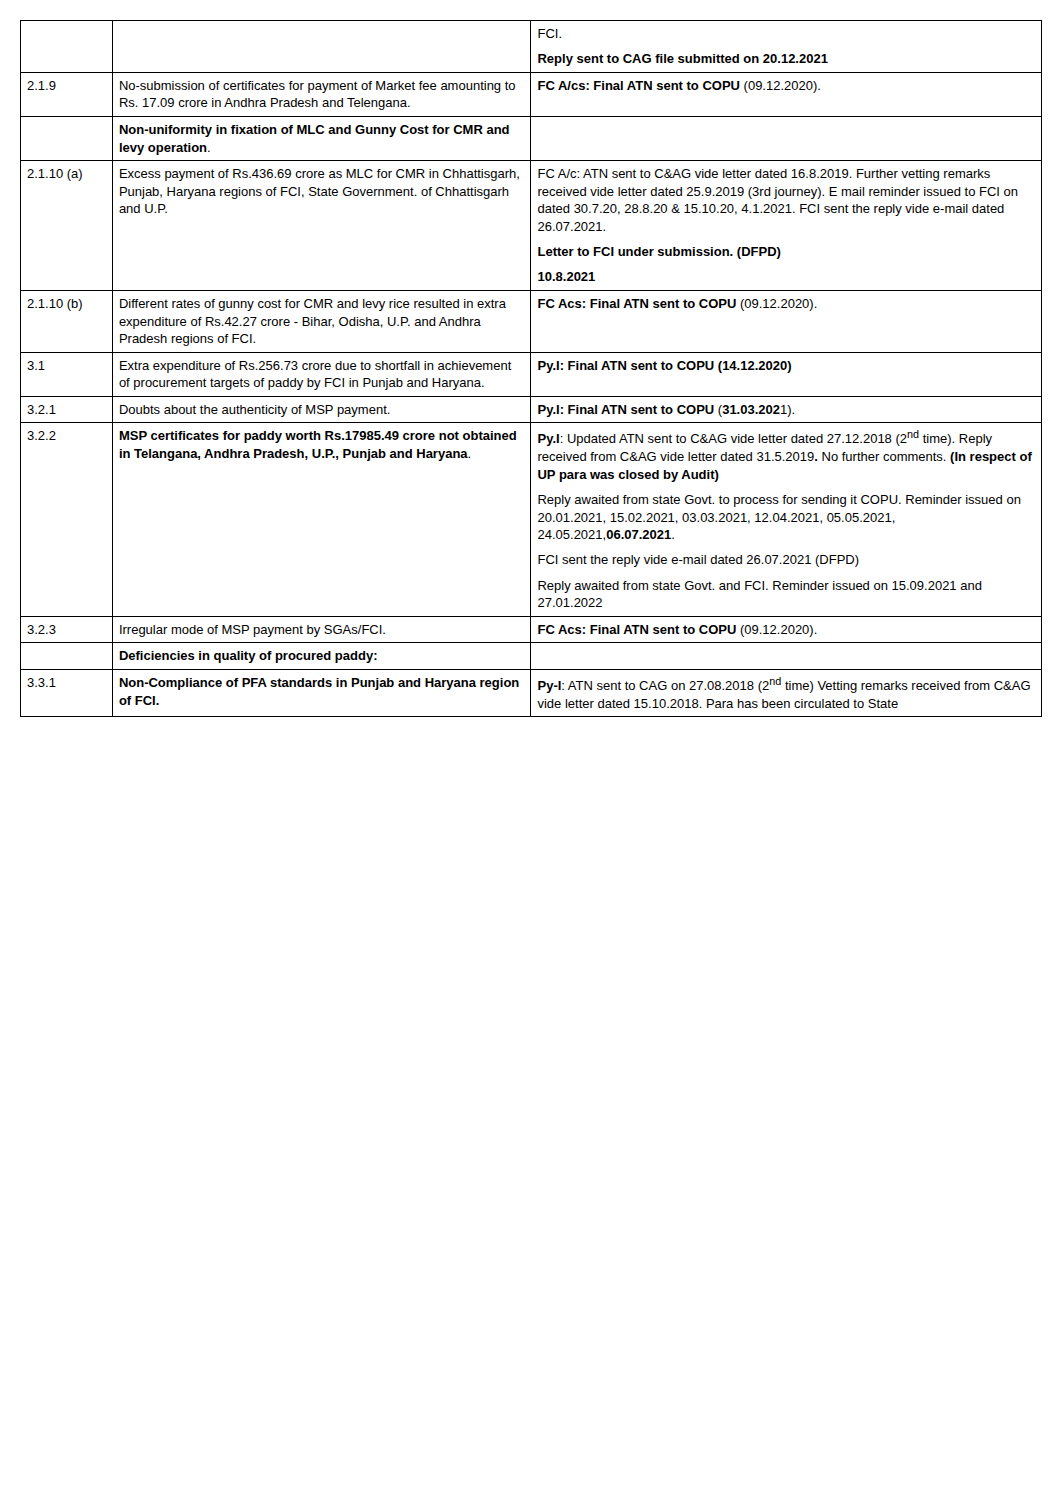| | | FCI. Reply sent to CAG file submitted on 20.12.2021 |
| 2.1.9 | No-submission of certificates for payment of Market fee amounting to Rs. 17.09 crore in Andhra Pradesh and Telengana. | FC A/cs: Final ATN sent to COPU (09.12.2020). |
| | Non-uniformity in fixation of MLC and Gunny Cost for CMR and levy operation . | |
| 2.1.10 (a) | Excess payment of Rs.436.69 crore as MLC for CMR in Chhattisgarh, Punjab, Haryana regions of FCI, State Government. of Chhattisgarh and U.P. | FC A/c: ATN sent to C&AG vide letter dated 16.8.2019. Further vetting remarks received vide letter dated 25.9.2019 (3rd journey). E mail reminder issued to FCI on dated 30.7.20, 28.8.20 & 15.10.20, 4.1.2021. FCI sent the reply vide e-mail dated 26.07.2021. Letter to FCI under submission. (DFPD) 10.8.2021 |
| 2.1.10 (b) | Different rates of gunny cost for CMR and levy rice resulted in extra expenditure of Rs.42.27 crore - Bihar, Odisha, U.P. and Andhra Pradesh regions of FCI. | FC Acs: Final ATN sent to COPU (09.12.2020). |
| 3.1 | Extra expenditure of Rs.256.73 crore due to shortfall in achievement of procurement targets of paddy by FCI in Punjab and Haryana. | Py.I: Final ATN sent to COPU (14.12.2020) |
| 3.2.1 | Doubts about the authenticity of MSP payment. | Py.I: Final ATN sent to COPU ( 31.03.202 1). |
| 3.2.2 | MSP certificates for paddy worth Rs.17985.49 crore not obtained in Telangana, Andhra Pradesh, U.P., Punjab and Haryana . | Py.I : Updated ATN sent to C&AG vide letter dated 27.12.2018 (2 nd time). Reply received from C&AG vide letter dated 31.5.2019 . No further comments. (In respect of UP para was closed by Audit) Reply awaited from state Govt. to process for sending it COPU. Reminder issued on 20.01.2021, 15.02.2021, 03.03.2021, 12.04.2021, 05.05.2021, 24.05.2021, 06.07.2021 . FCI sent the reply vide e-mail dated 26.07.2021 (DFPD) Reply awaited from state Govt. and FCI. Reminder issued on 15.09.2021 and 27.01.2022 |
| 3.2.3 | Irregular mode of MSP payment by SGAs/FCI. | FC Acs: Final ATN sent to COPU (09.12.2020). |
| | Deficiencies in quality of procured paddy: | |
| 3.3.1 | Non-Compliance of PFA standards in Punjab and Haryana region of FCI. | Py-I : ATN sent to CAG on 27.08.2018 (2 nd time) Vetting remarks received from C&AG vide letter dated 15.10.2018. Para has been circulated to State |